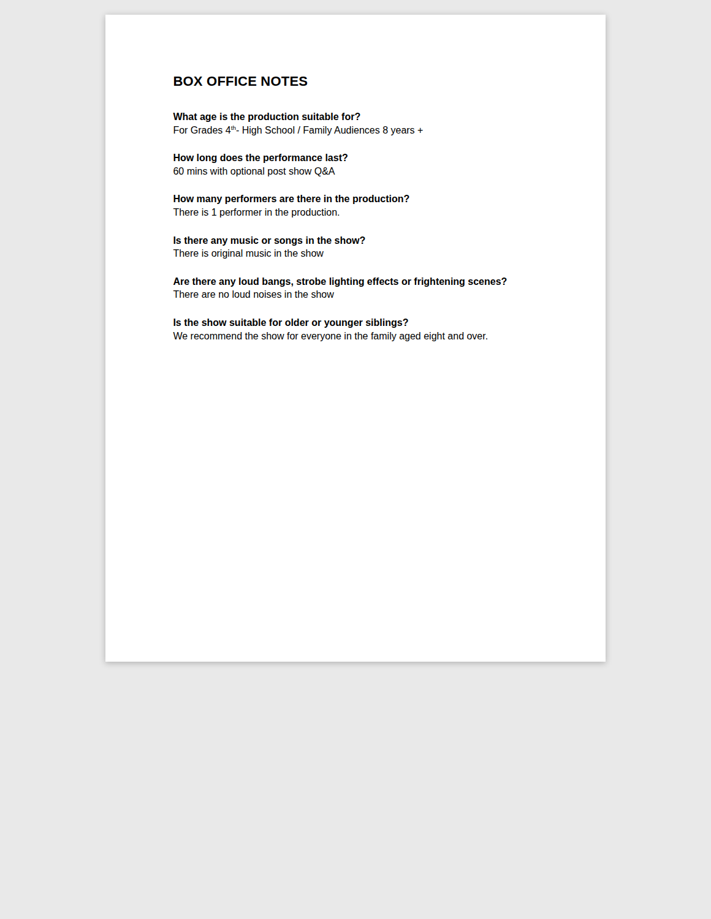BOX OFFICE NOTES
What age is the production suitable for?
For Grades 4th- High School / Family Audiences 8 years +
How long does the performance last?
60 mins with optional post show Q&A
How many performers are there in the production?
There is 1 performer in the production.
Is there any music or songs in the show?
There is original music in the show
Are there any loud bangs, strobe lighting effects or frightening scenes?
There are no loud noises in the show
Is the show suitable for older or younger siblings?
We recommend the show for everyone in the family aged eight and over.